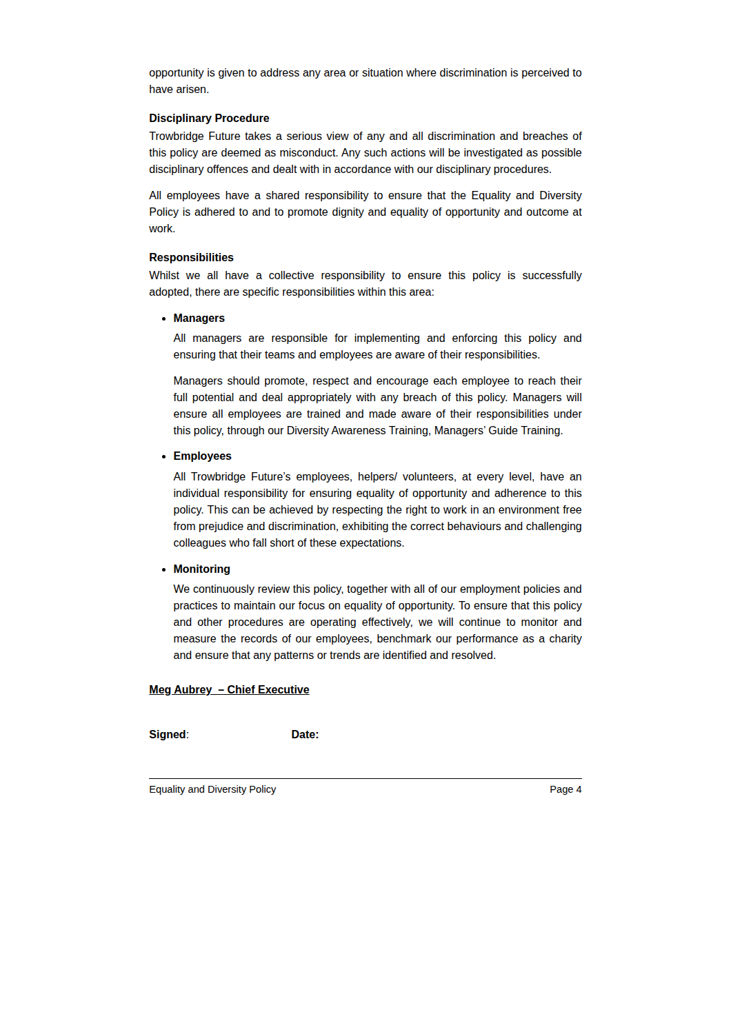opportunity is given to address any area or situation where discrimination is perceived to have arisen.
Disciplinary Procedure
Trowbridge Future takes a serious view of any and all discrimination and breaches of this policy are deemed as misconduct. Any such actions will be investigated as possible disciplinary offences and dealt with in accordance with our disciplinary procedures.
All employees have a shared responsibility to ensure that the Equality and Diversity Policy is adhered to and to promote dignity and equality of opportunity and outcome at work.
Responsibilities
Whilst we all have a collective responsibility to ensure this policy is successfully adopted, there are specific responsibilities within this area:
Managers
All managers are responsible for implementing and enforcing this policy and ensuring that their teams and employees are aware of their responsibilities.
Managers should promote, respect and encourage each employee to reach their full potential and deal appropriately with any breach of this policy. Managers will ensure all employees are trained and made aware of their responsibilities under this policy, through our Diversity Awareness Training, Managers’ Guide Training.
Employees
All Trowbridge Future’s employees, helpers/ volunteers, at every level, have an individual responsibility for ensuring equality of opportunity and adherence to this policy. This can be achieved by respecting the right to work in an environment free from prejudice and discrimination, exhibiting the correct behaviours and challenging colleagues who fall short of these expectations.
Monitoring
We continuously review this policy, together with all of our employment policies and practices to maintain our focus on equality of opportunity. To ensure that this policy and other procedures are operating effectively, we will continue to monitor and measure the records of our employees, benchmark our performance as a charity and ensure that any patterns or trends are identified and resolved.
Meg Aubrey – Chief Executive
Signed: Date:
Equality and Diversity Policy Page 4